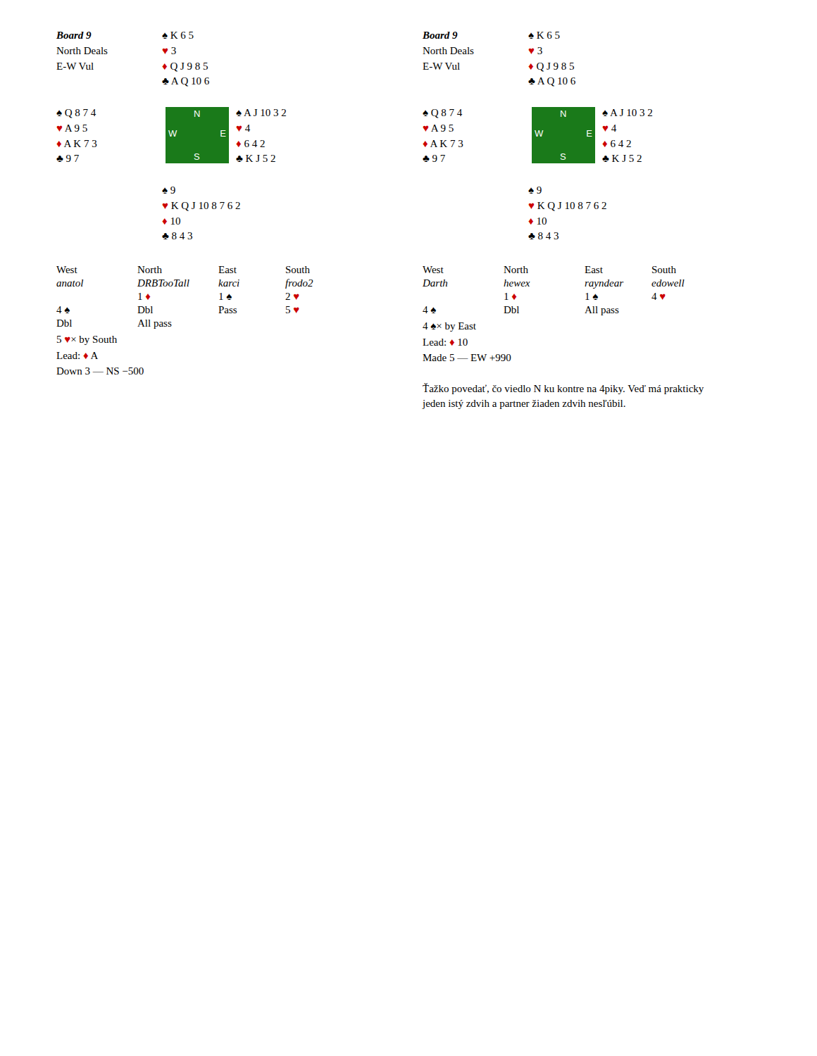Board 9
North Deals
E-W Vul
♠ K 6 5
♥ 3
♦ Q J 9 8 5
♣ A Q 10 6
♠ Q 8 7 4
♥ A 9 5
♦ A K 7 3
♣ 9 7
N W E S
♠ A J 10 3 2
♥ 4
♦ 6 4 2
♣ K J 5 2
♠ 9
♥ K Q J 10 8 7 6 2
♦ 10
♣ 8 4 3
| West | North | East | South |
| --- | --- | --- | --- |
| anatol | DRBTooTall | karci | frodo2 |
| | 1 ♦ | 1 ♠ | 2 ♥ |
| 4 ♠ | Dbl | Pass | 5 ♥ |
| Dbl | All pass | | |
5 ♥× by South
Lead: ♦ A
Down 3 — NS −500
Board 9
North Deals
E-W Vul
♠ K 6 5
♥ 3
♦ Q J 9 8 5
♣ A Q 10 6
♠ Q 8 7 4
♥ A 9 5
♦ A K 7 3
♣ 9 7
N W E S
♠ A J 10 3 2
♥ 4
♦ 6 4 2
♣ K J 5 2
♠ 9
♥ K Q J 10 8 7 6 2
♦ 10
♣ 8 4 3
| West | North | East | South |
| --- | --- | --- | --- |
| Darth | hewex | rayndear | edowell |
| | 1 ♦ | 1 ♠ | 4 ♥ |
| 4 ♠ | Dbl | All pass | |
4 ♠× by East
Lead: ♦ 10
Made 5 — EW +990
Ťažko povedať, čo viedlo N ku kontre na 4piky. Veď má prakticky jeden istý zdvih a partner žiaden zdvih nesľúbil.